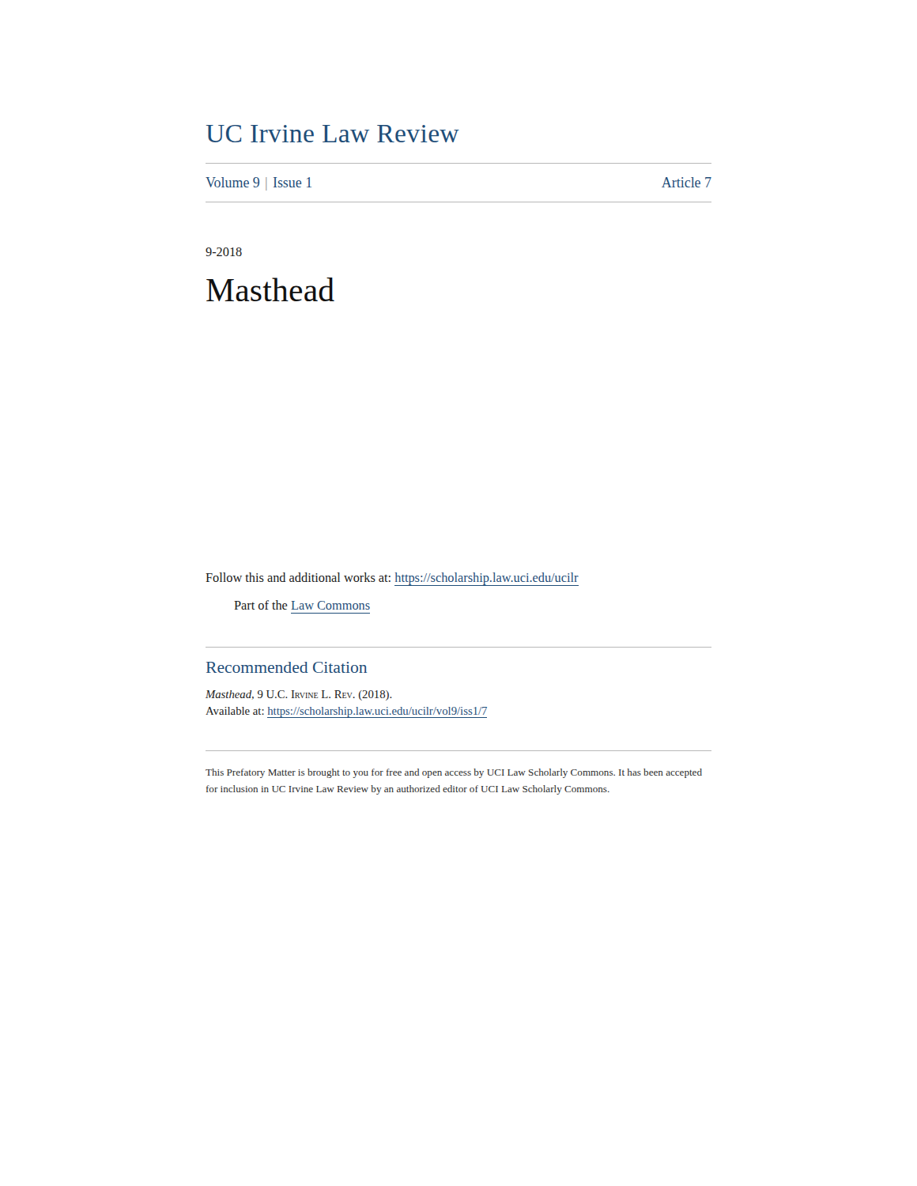UC Irvine Law Review
Volume 9|Issue 1
Article 7
9-2018
Masthead
Follow this and additional works at: https://scholarship.law.uci.edu/ucilr
Part of the Law Commons
Recommended Citation
Masthead, 9 U.C. Irvine L. Rev. (2018).
Available at: https://scholarship.law.uci.edu/ucilr/vol9/iss1/7
This Prefatory Matter is brought to you for free and open access by UCI Law Scholarly Commons. It has been accepted for inclusion in UC Irvine Law Review by an authorized editor of UCI Law Scholarly Commons.